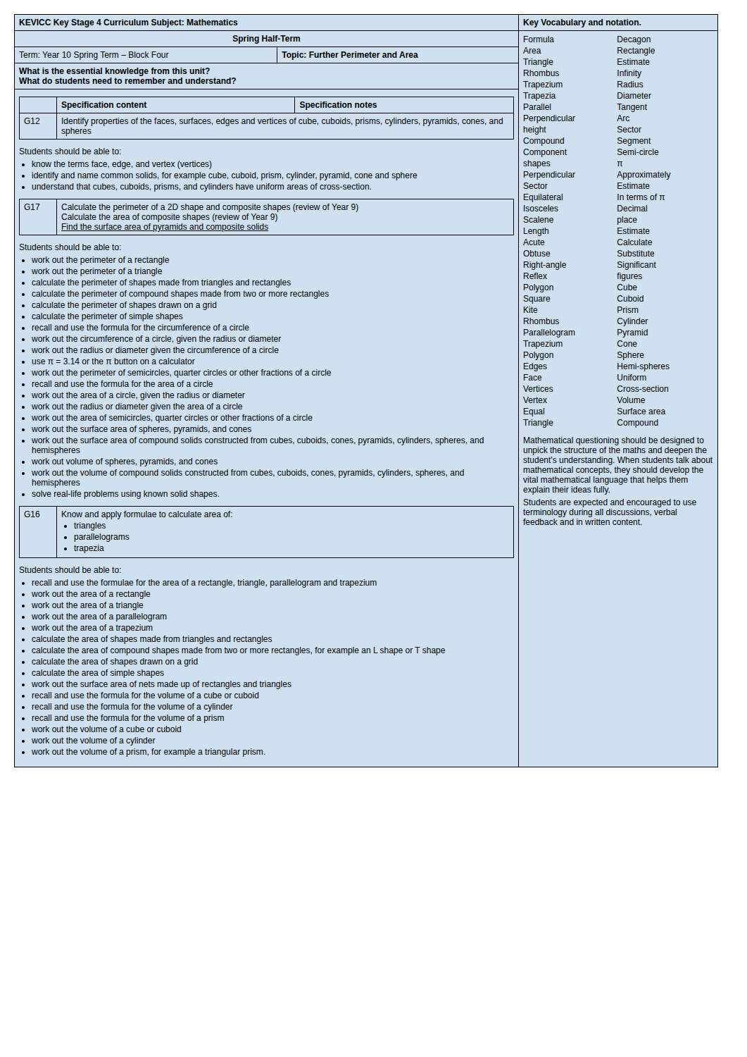| KEVICC Key Stage 4 Curriculum Subject: Mathematics | Key Vocabulary and notation. |
| Spring Half-Term | / Formula / Decagon / / Area / Rectangle / / Triangle / Estimate / / Rhombus / Infinity / / Trapezium / Radius / / Trapezia / Diameter / / Parallel / Tangent / / Perpendicular / Arc / / height / Sector / / Compound / Segment / / Component / Semi-circle / / shapes / π / / Perpendicular / Approximately / / Sector / Estimate / / Equilateral / In terms of π / / Isosceles / Decimal / / Scalene / place / / Length / Estimate / / Acute / Calculate / / Obtuse / Substitute / / Right-angle / Significant / / Reflex / figures / / Polygon / Cube / / Square / Cuboid / / Kite / Prism / / Rhombus / Cylinder / / Parallelogram / Pyramid / / Trapezium / Cone / / Polygon / Sphere / / Edges / Hemi-spheres / / Face / Uniform / / Vertices / Cross-section / / Vertex / Volume / / Equal / Surface area / / Triangle / Compound / Mathematical questioning should be designed to unpick the structure of the maths and deepen the student's understanding. When students talk about mathematical concepts, they should develop the vital mathematical language that helps them explain their ideas fully. Students are expected and encouraged to use terminology during all discussions, verbal feedback and in written content. |
| Term: Year 10 Spring Term – Block Four | Topic: Further Perimeter and Area |
| What is the essential knowledge from this unit? What do students need to remember and understand? |
| / / Specification content / Specification notes / / G12 / Identify properties of the faces, surfaces, edges and vertices of cube, cuboids, prisms, cylinders, pyramids, cones, and spheres / Students should be able to: know the terms face, edge, and vertex (vertices) identify and name common solids, for example cube, cuboid, prism, cylinder, pyramid, cone and sphere understand that cubes, cuboids, prisms, and cylinders have uniform areas of cross-section. / G17 / Calculate the perimeter of a 2D shape and composite shapes (review of Year 9) Calculate the area of composite shapes (review of Year 9) Find the surface area of pyramids and composite solids / Students should be able to: work out the perimeter of a rectangle work out the perimeter of a triangle calculate the perimeter of shapes made from triangles and rectangles calculate the perimeter of compound shapes made from two or more rectangles calculate the perimeter of shapes drawn on a grid calculate the perimeter of simple shapes recall and use the formula for the circumference of a circle work out the circumference of a circle, given the radius or diameter work out the radius or diameter given the circumference of a circle use π = 3.14 or the π button on a calculator work out the perimeter of semicircles, quarter circles or other fractions of a circle recall and use the formula for the area of a circle work out the area of a circle, given the radius or diameter work out the radius or diameter given the area of a circle work out the area of semicircles, quarter circles or other fractions of a circle work out the surface area of spheres, pyramids, and cones work out the surface area of compound solids constructed from cubes, cuboids, cones, pyramids, cylinders, spheres, and hemispheres work out volume of spheres, pyramids, and cones work out the volume of compound solids constructed from cubes, cuboids, cones, pyramids, cylinders, spheres, and hemispheres solve real-life problems using known solid shapes. / G16 / Know and apply formulae to calculate area of: triangles parallelograms trapezia / Students should be able to: recall and use the formulae for the area of a rectangle, triangle, parallelogram and trapezium work out the area of a rectangle work out the area of a triangle work out the area of a parallelogram work out the area of a trapezium calculate the area of shapes made from triangles and rectangles calculate the area of compound shapes made from two or more rectangles, for example an L shape or T shape calculate the area of shapes drawn on a grid calculate the area of simple shapes work out the surface area of nets made up of rectangles and triangles recall and use the formula for the volume of a cube or cuboid recall and use the formula for the volume of a cylinder recall and use the formula for the volume of a prism work out the volume of a cube or cuboid work out the volume of a cylinder work out the volume of a prism, for example a triangular prism. |